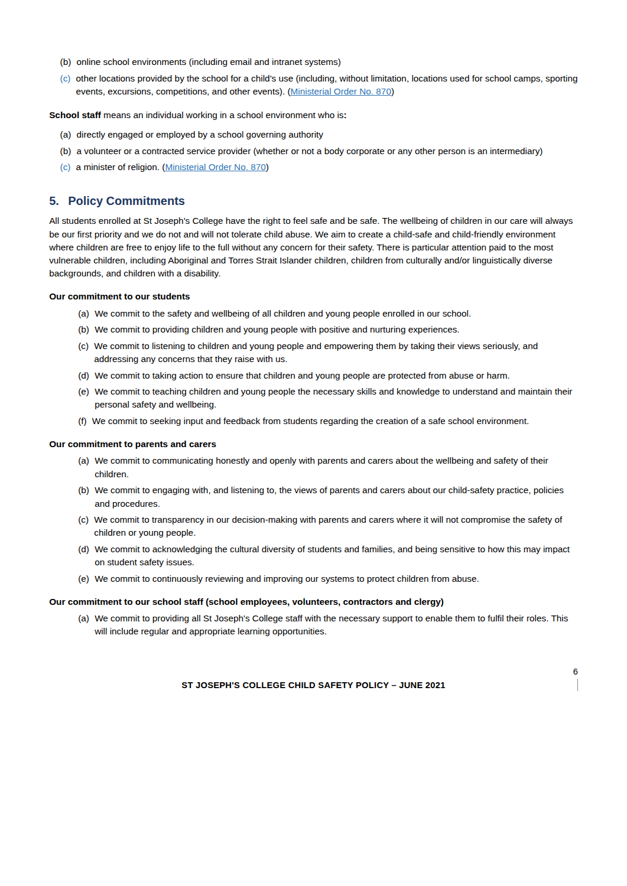(b) online school environments (including email and intranet systems)
(c) other locations provided by the school for a child's use (including, without limitation, locations used for school camps, sporting events, excursions, competitions, and other events). (Ministerial Order No. 870)
School staff means an individual working in a school environment who is:
(a) directly engaged or employed by a school governing authority
(b) a volunteer or a contracted service provider (whether or not a body corporate or any other person is an intermediary)
(c) a minister of religion. (Ministerial Order No. 870)
5. Policy Commitments
All students enrolled at St Joseph's College have the right to feel safe and be safe. The wellbeing of children in our care will always be our first priority and we do not and will not tolerate child abuse. We aim to create a child-safe and child-friendly environment where children are free to enjoy life to the full without any concern for their safety. There is particular attention paid to the most vulnerable children, including Aboriginal and Torres Strait Islander children, children from culturally and/or linguistically diverse backgrounds, and children with a disability.
Our commitment to our students
(a) We commit to the safety and wellbeing of all children and young people enrolled in our school.
(b) We commit to providing children and young people with positive and nurturing experiences.
(c) We commit to listening to children and young people and empowering them by taking their views seriously, and addressing any concerns that they raise with us.
(d) We commit to taking action to ensure that children and young people are protected from abuse or harm.
(e) We commit to teaching children and young people the necessary skills and knowledge to understand and maintain their personal safety and wellbeing.
(f) We commit to seeking input and feedback from students regarding the creation of a safe school environment.
Our commitment to parents and carers
(a) We commit to communicating honestly and openly with parents and carers about the wellbeing and safety of their children.
(b) We commit to engaging with, and listening to, the views of parents and carers about our child-safety practice, policies and procedures.
(c) We commit to transparency in our decision-making with parents and carers where it will not compromise the safety of children or young people.
(d) We commit to acknowledging the cultural diversity of students and families, and being sensitive to how this may impact on student safety issues.
(e) We commit to continuously reviewing and improving our systems to protect children from abuse.
Our commitment to our school staff (school employees, volunteers, contractors and clergy)
(a) We commit to providing all St Joseph's College staff with the necessary support to enable them to fulfil their roles. This will include regular and appropriate learning opportunities.
6
ST JOSEPH'S COLLEGE CHILD SAFETY POLICY – JUNE 2021